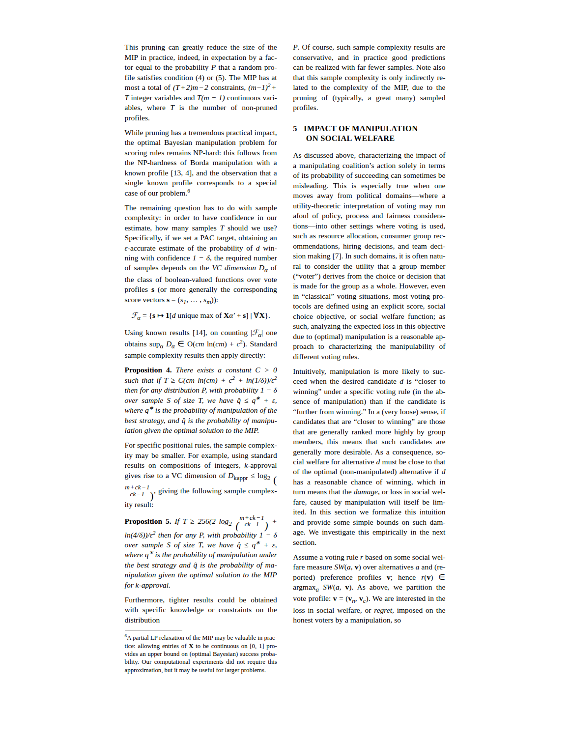This pruning can greatly reduce the size of the MIP in practice, indeed, in expectation by a factor equal to the probability P that a random profile satisfies condition (4) or (5). The MIP has at most a total of (T + 2)m − 2 constraints, (m−1)2 + T integer variables and T(m − 1) continuous variables, where T is the number of non-pruned profiles.
While pruning has a tremendous practical impact, the optimal Bayesian manipulation problem for scoring rules remains NP-hard: this follows from the NP-hardness of Borda manipulation with a known profile [13, 4], and the observation that a single known profile corresponds to a special case of our problem.6
The remaining question has to do with sample complexity: in order to have confidence in our estimate, how many samples T should we use? Specifically, if we set a PAC target, obtaining an ε-accurate estimate of the probability of d winning with confidence 1 − δ, the required number of samples depends on the VC dimension Dα of the class of boolean-valued functions over vote profiles s (or more generally the corresponding score vectors s = (s1, … , sm)):
ℱα = {s ↦ 1[d unique max of Xα′ + s] | ∀X}.
Using known results [14], on counting |ℱα| one obtains supα Dα ∈ O(cm ln(cm) + c2). Standard sample complexity results then apply directly:
Proposition 4. There exists a constant C > 0 such that if T ≥ C(cm ln(cm) + c2 + ln(1/δ))/ε2 then for any distribution P, with probability 1 − δ over sample S of size T, we have q̂ ≤ q∗ + ε, where q∗ is the probability of manipulation of the best strategy, and q̂ is the probability of manipulation given the optimal solution to the MIP.
For specific positional rules, the sample complexity may be smaller. For example, using standard results on compositions of integers, k-approval gives rise to a VC dimension of Dkappr ≤ log2 (m + ck − 1 ck − 1), giving the following sample complexity result:
Proposition 5. If T ≥ 256(2 log2 (m + ck − 1 ck − 1) + ln(4/δ))/ε2 then for any P, with probability 1 − δ over sample S of size T, we have q̂ ≤ q∗ + ε, where q∗ is the probability of manipulation under the best strategy and q̂ is the probability of manipulation given the optimal solution to the MIP for k-approval.
Furthermore, tighter results could be obtained with specific knowledge or constraints on the distribution
6A partial LP relaxation of the MIP may be valuable in practice: allowing entries of X to be continuous on [0, 1] provides an upper bound on (optimal Bayesian) success probability. Our computational experiments did not require this approximation, but it may be useful for larger problems.
P. Of course, such sample complexity results are conservative, and in practice good predictions can be realized with far fewer samples. Note also that this sample complexity is only indirectly related to the complexity of the MIP, due to the pruning of (typically, a great many) sampled profiles.
5 IMPACT OF MANIPULATION
ON SOCIAL WELFARE
As discussed above, characterizing the impact of a manipulating coalition’s action solely in terms of its probability of succeeding can sometimes be misleading. This is especially true when one moves away from political domains—where a utility-theoretic interpretation of voting may run afoul of policy, process and fairness considerations—into other settings where voting is used, such as resource allocation, consumer group recommendations, hiring decisions, and team decision making [7]. In such domains, it is often natural to consider the utility that a group member (“voter”) derives from the choice or decision that is made for the group as a whole. However, even in “classical” voting situations, most voting protocols are defined using an explicit score, social choice objective, or social welfare function; as such, analyzing the expected loss in this objective due to (optimal) manipulation is a reasonable approach to characterizing the manipulability of different voting rules.
Intuitively, manipulation is more likely to succeed when the desired candidate d is “closer to winning” under a specific voting rule (in the absence of manipulation) than if the candidate is “further from winning.” In a (very loose) sense, if candidates that are “closer to winning” are those that are generally ranked more highly by group members, this means that such candidates are generally more desirable. As a consequence, social welfare for alternative d must be close to that of the optimal (non-manipulated) alternative if d has a reasonable chance of winning, which in turn means that the damage, or loss in social welfare, caused by manipulation will itself be limited. In this section we formalize this intuition and provide some simple bounds on such damage. We investigate this empirically in the next section.
Assume a voting rule r based on some social welfare measure SW(a, v) over alternatives a and (reported) preference profiles v; hence r(v) ∈ argmaxa SW(a, v). As above, we partition the vote profile: v = (vn, vc). We are interested in the loss in social welfare, or regret, imposed on the honest voters by a manipulation, so